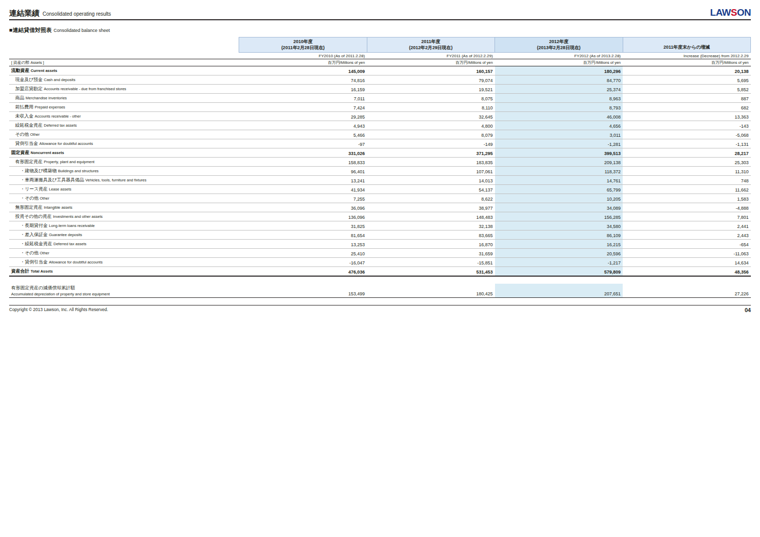連結業績Consolidated operating results
LAWSON
■連結貸借対照表Consolidated balance sheet
| | 2010年度 (2011年2月28日現在) | 2011年度 (2012年2月29日現在) | 2012年度 (2013年2月28日現在) | 2011年度末からの増減 |
| --- | --- | --- | --- | --- |
| | FY2010 (As of 2011.2.28) | FY2011 (As of 2012.2.29) | FY2012 (As of 2013.2.28) | Increase (Decrease) from 2012.2.29 |
| [ 資産の部 Assets ] | 百万円/Millions of yen | 百万円/Millions of yen | 百万円/Millions of yen | 百万円/Millions of yen |
| 流動資産 Current assets | 145,009 | 160,157 | 180,296 | 20,138 |
| 現金及び預金 Cash and deposits | 74,816 | 79,074 | 84,770 | 5,695 |
| 加盟店貸勘定 Accounts receivable - due from franchised stores | 16,159 | 19,521 | 25,374 | 5,852 |
| 商品 Merchandise inventories | 7,011 | 8,075 | 8,963 | 887 |
| 前払費用 Prepaid expenses | 7,424 | 8,110 | 8,793 | 682 |
| 未収入金 Accounts receivable - other | 29,285 | 32,645 | 46,008 | 13,363 |
| 繰延税金資産 Deferred tax assets | 4,943 | 4,800 | 4,656 | -143 |
| その他 Other | 5,466 | 8,079 | 3,011 | -5,068 |
| 貸倒引当金 Allowance for doubtful accounts | -97 | -149 | -1,281 | -1,131 |
| 固定資産 Noncurrent assets | 331,026 | 371,295 | 399,513 | 28,217 |
| 有形固定資産 Property, plant and equipment | 158,833 | 183,835 | 209,138 | 25,303 |
| ・建物及び構築物 Buildings and structures | 96,401 | 107,061 | 118,372 | 11,310 |
| ・車両運搬具及び工具器具備品 Vehicles, tools, furniture and fixtures | 13,241 | 14,013 | 14,761 | 748 |
| ・リース資産 Lease assets | 41,934 | 54,137 | 65,799 | 11,662 |
| ・その他 Other | 7,255 | 8,622 | 10,205 | 1,583 |
| 無形固定資産 Intangible assets | 36,096 | 38,977 | 34,089 | -4,888 |
| 投資その他の資産 Investments and other assets | 136,096 | 148,483 | 156,285 | 7,801 |
| ・長期貸付金 Long-term loans receivable | 31,825 | 32,138 | 34,580 | 2,441 |
| ・差入保証金 Guarantee deposits | 81,654 | 83,665 | 86,109 | 2,443 |
| ・繰延税金資産 Deferred tax assets | 13,253 | 16,870 | 16,215 | -654 |
| ・その他 Other | 25,410 | 31,659 | 20,596 | -11,063 |
| ・貸倒引当金 Allowance for doubtful accounts | -16,047 | -15,851 | -1,217 | 14,634 |
| 資産合計 Total Assets | 476,036 | 531,453 | 579,809 | 48,356 |
| 有形固定資産の減価償却累計額 Accumulated depreciation of property and store equipment | 153,499 | 180,425 | 207,651 | 27,226 |
Copyright © 2013 Lawson, Inc. All Rights Reserved.
04